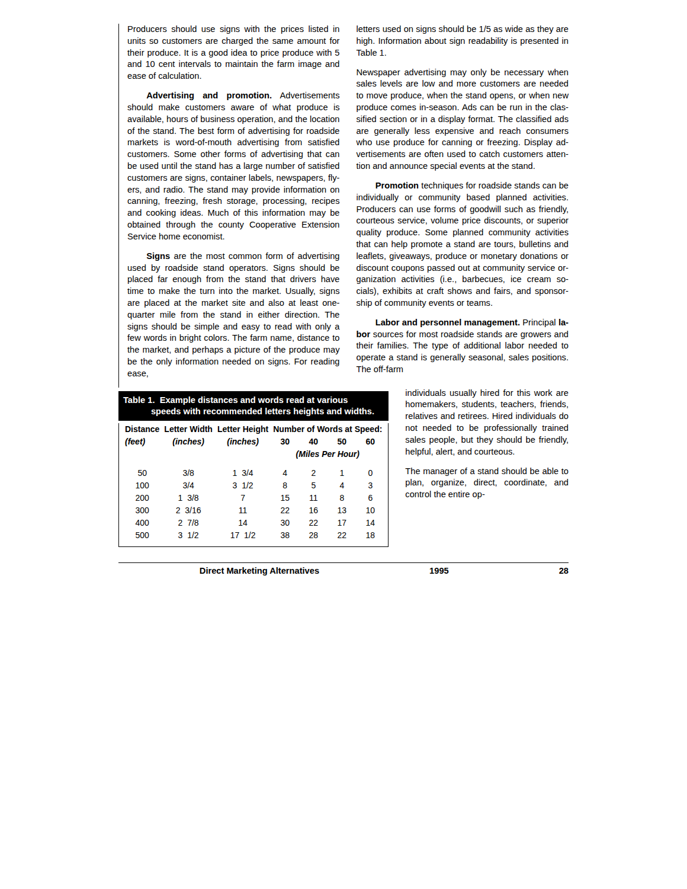Producers should use signs with the prices listed in units so customers are charged the same amount for their produce. It is a good idea to price produce with 5 and 10 cent intervals to maintain the farm image and ease of calculation.
Advertising and promotion. Advertisements should make customers aware of what produce is available, hours of business operation, and the location of the stand. The best form of advertising for roadside markets is word-of-mouth advertising from satisfied customers. Some other forms of advertising that can be used until the stand has a large number of satisfied customers are signs, container labels, newspapers, flyers, and radio. The stand may provide information on canning, freezing, fresh storage, processing, recipes and cooking ideas. Much of this information may be obtained through the county Cooperative Extension Service home economist.
Signs are the most common form of advertising used by roadside stand operators. Signs should be placed far enough from the stand that drivers have time to make the turn into the market. Usually, signs are placed at the market site and also at least one-quarter mile from the stand in either direction. The signs should be simple and easy to read with only a few words in bright colors. The farm name, distance to the market, and perhaps a picture of the produce may be the only information needed on signs. For reading ease,
letters used on signs should be 1/5 as wide as they are high. Information about sign readability is presented in Table 1.
Newspaper advertising may only be necessary when sales levels are low and more customers are needed to move produce, when the stand opens, or when new produce comes in-season. Ads can be run in the classified section or in a display format. The classified ads are generally less expensive and reach consumers who use produce for canning or freezing. Display advertisements are often used to catch customers attention and announce special events at the stand.
Promotion techniques for roadside stands can be individually or community based planned activities. Producers can use forms of goodwill such as friendly, courteous service, volume price discounts, or superior quality produce. Some planned community activities that can help promote a stand are tours, bulletins and leaflets, giveaways, produce or monetary donations or discount coupons passed out at community service organization activities (i.e., barbecues, ice cream socials), exhibits at craft shows and fairs, and sponsorship of community events or teams.
Labor and personnel management. Principal labor sources for most roadside stands are growers and their families. The type of additional labor needed to operate a stand is generally seasonal, sales positions. The off-farm
Table 1. Example distances and words read at various speeds with recommended letters heights and widths.
| Distance | Letter Width | Letter Height | Number of Words at Speed: |
| --- | --- | --- | --- |
| (feet) | (inches) | (inches) | 30 | 40 | 50 | 60 |
| | | | (Miles Per Hour) |
| 50 | 3/8 | 1 3/4 | 4 | 2 | 1 | 0 |
| 100 | 3/4 | 3 1/2 | 8 | 5 | 4 | 3 |
| 200 | 1 3/8 | 7 | 15 | 11 | 8 | 6 |
| 300 | 2 3/16 | 11 | 22 | 16 | 13 | 10 |
| 400 | 2 7/8 | 14 | 30 | 22 | 17 | 14 |
| 500 | 3 1/2 | 17 1/2 | 38 | 28 | 22 | 18 |
individuals usually hired for this work are homemakers, students, teachers, friends, relatives and retirees. Hired individuals do not needed to be professionally trained sales people, but they should be friendly, helpful, alert, and courteous.
The manager of a stand should be able to plan, organize, direct, coordinate, and control the entire op-
Direct Marketing Alternatives
1995
28